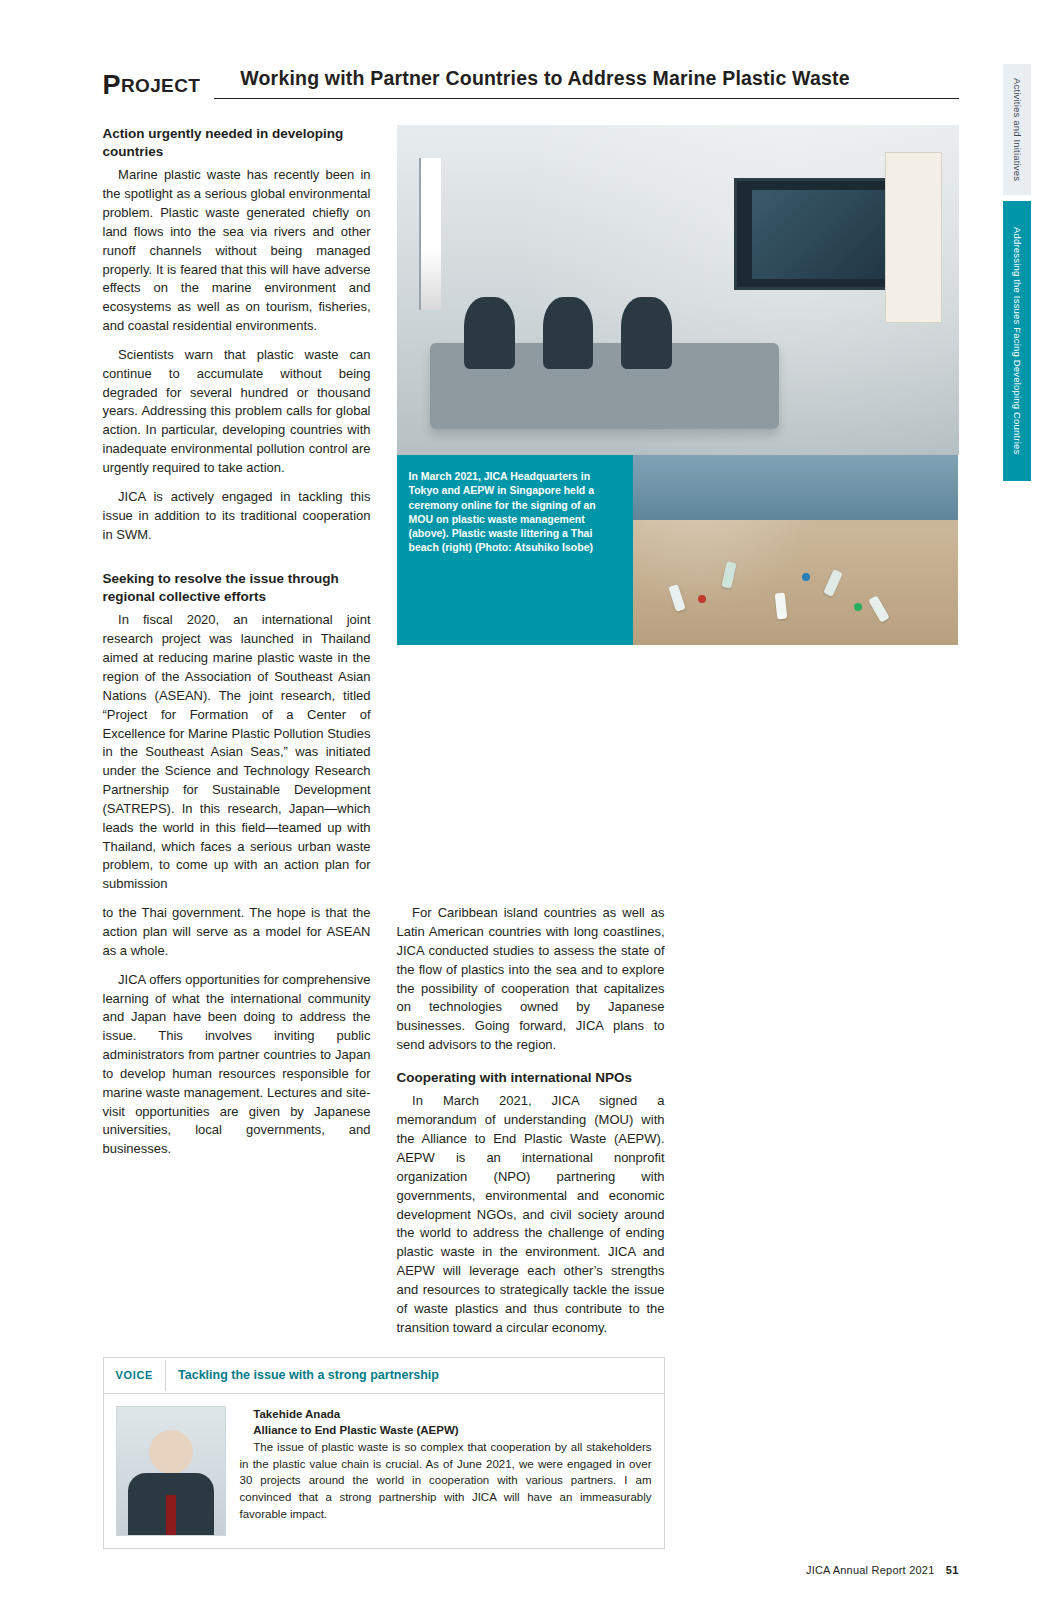Activities and Initiatives
Addressing the Issues Facing Developing Countries
PROJECT
Working with Partner Countries to Address Marine Plastic Waste
Action urgently needed in developing countries
Marine plastic waste has recently been in the spotlight as a serious global environmental problem. Plastic waste generated chiefly on land flows into the sea via rivers and other runoff channels without being managed properly. It is feared that this will have adverse effects on the marine environment and ecosystems as well as on tourism, fisheries, and coastal residential environments.
Scientists warn that plastic waste can continue to accumulate without being degraded for several hundred or thousand years. Addressing this problem calls for global action. In particular, developing countries with inadequate environmental pollution control are urgently required to take action.
JICA is actively engaged in tackling this issue in addition to its traditional cooperation in SWM.
Seeking to resolve the issue through regional collective efforts
In fiscal 2020, an international joint research project was launched in Thailand aimed at reducing marine plastic waste in the region of the Association of Southeast Asian Nations (ASEAN). The joint research, titled “Project for Formation of a Center of Excellence for Marine Plastic Pollution Studies in the Southeast Asian Seas,” was initiated under the Science and Technology Research Partnership for Sustainable Development (SATREPS). In this research, Japan—which leads the world in this field—teamed up with Thailand, which faces a serious urban waste problem, to come up with an action plan for submission
In March 2021, JICA Headquarters in Tokyo and AEPW in Singapore held a ceremony online for the signing of an MOU on plastic waste management (above). Plastic waste littering a Thai beach (right) (Photo: Atsuhiko Isobe)
to the Thai government. The hope is that the action plan will serve as a model for ASEAN as a whole.
JICA offers opportunities for comprehensive learning of what the international community and Japan have been doing to address the issue. This involves inviting public administrators from partner countries to Japan to develop human resources responsible for marine waste management. Lectures and site-visit opportunities are given by Japanese universities, local governments, and businesses.
For Caribbean island countries as well as Latin American countries with long coastlines, JICA conducted studies to assess the state of the flow of plastics into the sea and to explore the possibility of cooperation that capitalizes on technologies owned by Japanese businesses. Going forward, JICA plans to send advisors to the region.
Cooperating with international NPOs
In March 2021, JICA signed a memorandum of understanding (MOU) with the Alliance to End Plastic Waste (AEPW). AEPW is an international nonprofit organization (NPO) partnering with governments, environmental and economic development NGOs, and civil society around the world to address the challenge of ending plastic waste in the environment. JICA and AEPW will leverage each other’s strengths and resources to strategically tackle the issue of waste plastics and thus contribute to the transition toward a circular economy.
VOICE
Tackling the issue with a strong partnership
Takehide Anada
Alliance to End Plastic Waste (AEPW)
The issue of plastic waste is so complex that cooperation by all stakeholders in the plastic value chain is crucial. As of June 2021, we were engaged in over 30 projects around the world in cooperation with various partners. I am convinced that a strong partnership with JICA will have an immeasurably favorable impact.
JICA Annual Report 2021 51